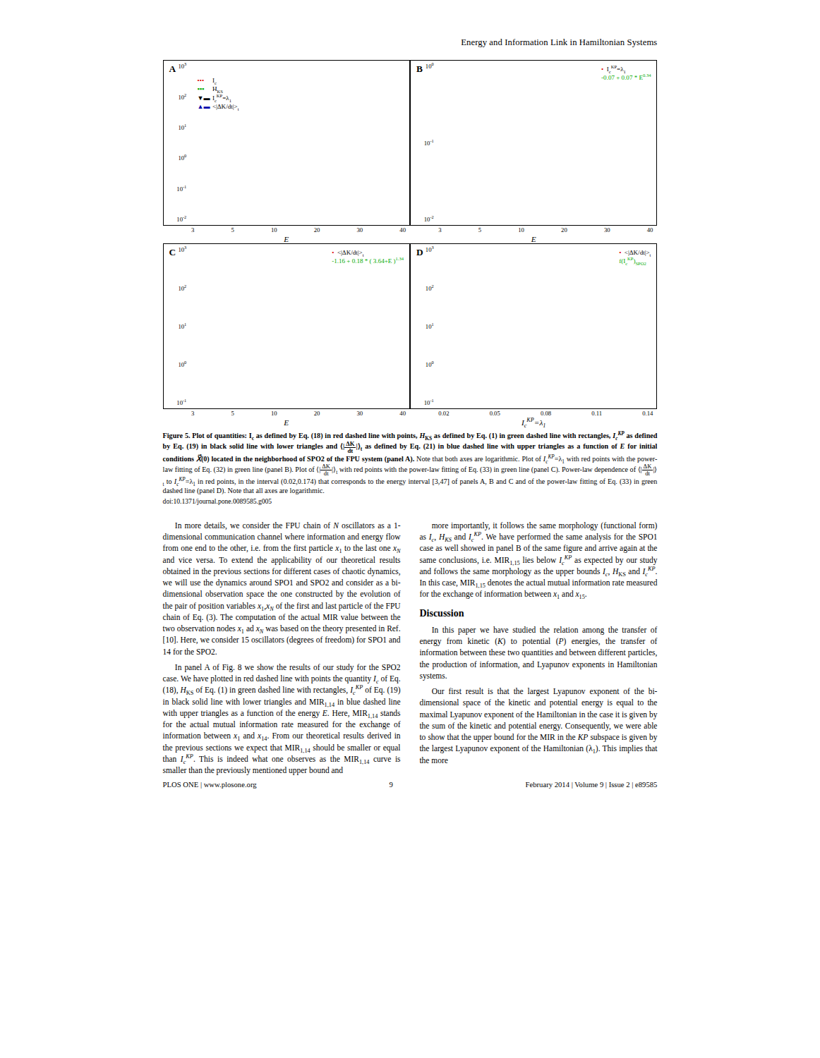Energy and Information Link in Hamiltonian Systems
| A 10 3 10 2 10 1 10 0 10 -1 10 -2 ••• I c ▪▪▪ H KS ▼▬ I c KP =λ 1 ▲▬ </ΔK/dt/> t 3 5 10 20 30 40 E | B 10 0 10 -1 10 -2 • I c KP =λ 1 -0.07 + 0.07 * E 0.34 3 5 10 20 30 40 E |
| C 10 3 10 2 10 1 10 0 10 -1 • </ΔK/dt/> t -1.16 + 0.18 * ( 3.64+E ) 1.34 3 5 10 20 30 40 E | D 10 3 10 2 10 1 10 0 10 -1 • </ΔK/dt/> t f(I c KP ) SPO2 0.02 0.05 0.08 0.11 0.14 I c KP =λ 1 |
Figure 5. Plot of quantities: Ic as defined by Eq. (18) in red dashed line with points, HKS as defined by Eq. (1) in green dashed line with rectangles, IcKP as defined by Eq. (19) in black solid line with lower triangles and ⟨|ΔK dt|⟩t as defined by Eq. (21) in blue dashed line with upper triangles as a function of E for initial conditions X⃗(0) located in the neighborhood of SPO2 of the FPU system (panel A). Note that both axes are logarithmic. Plot of IcKP=λ1 with red points with the power-law fitting of Eq. (32) in green line (panel B). Plot of ⟨|ΔK dt|⟩t with red points with the power-law fitting of Eq. (33) in green line (panel C). Power-law dependence of ⟨|ΔK dt|⟩t to IcKP=λ1 in red points, in the interval (0.02,0.174) that corresponds to the energy interval [3,47] of panels A, B and C and of the power-law fitting of Eq. (33) in green dashed line (panel D). Note that all axes are logarithmic.
doi:10.1371/journal.pone.0089585.g005
In more details, we consider the FPU chain of N oscillators as a 1-dimensional communication channel where information and energy flow from one end to the other, i.e. from the first particle x1 to the last one xN and vice versa. To extend the applicability of our theoretical results obtained in the previous sections for different cases of chaotic dynamics, we will use the dynamics around SPO1 and SPO2 and consider as a bi-dimensional observation space the one constructed by the evolution of the pair of position variables x1,xN of the first and last particle of the FPU chain of Eq. (3). The computation of the actual MIR value between the two observation nodes x1 ad xN was based on the theory presented in Ref. [10]. Here, we consider 15 oscillators (degrees of freedom) for SPO1 and 14 for the SPO2.
In panel A of Fig. 8 we show the results of our study for the SPO2 case. We have plotted in red dashed line with points the quantity Ic of Eq. (18), HKS of Eq. (1) in green dashed line with rectangles, IcKP of Eq. (19) in black solid line with lower triangles and MIR1,14 in blue dashed line with upper triangles as a function of the energy E. Here, MIR1,14 stands for the actual mutual information rate measured for the exchange of information between x1 and x14. From our theoretical results derived in the previous sections we expect that MIR1,14 should be smaller or equal than IcKP. This is indeed what one observes as the MIR1,14 curve is smaller than the previously mentioned upper bound and
more importantly, it follows the same morphology (functional form) as Ic, HKS and IcKP. We have performed the same analysis for the SPO1 case as well showed in panel B of the same figure and arrive again at the same conclusions, i.e. MIR1,15 lies below IcKP as expected by our study and follows the same morphology as the upper bounds Ic, HKS and IcKP. In this case, MIR1,15 denotes the actual mutual information rate measured for the exchange of information between x1 and x15.
Discussion
In this paper we have studied the relation among the transfer of energy from kinetic (K) to potential (P) energies, the transfer of information between these two quantities and between different particles, the production of information, and Lyapunov exponents in Hamiltonian systems.
Our first result is that the largest Lyapunov exponent of the bi-dimensional space of the kinetic and potential energy is equal to the maximal Lyapunov exponent of the Hamiltonian in the case it is given by the sum of the kinetic and potential energy. Consequently, we were able to show that the upper bound for the MIR in the KP subspace is given by the largest Lyapunov exponent of the Hamiltonian (λ1). This implies that the more
PLOS ONE | www.plosone.org
9
February 2014 | Volume 9 | Issue 2 | e89585